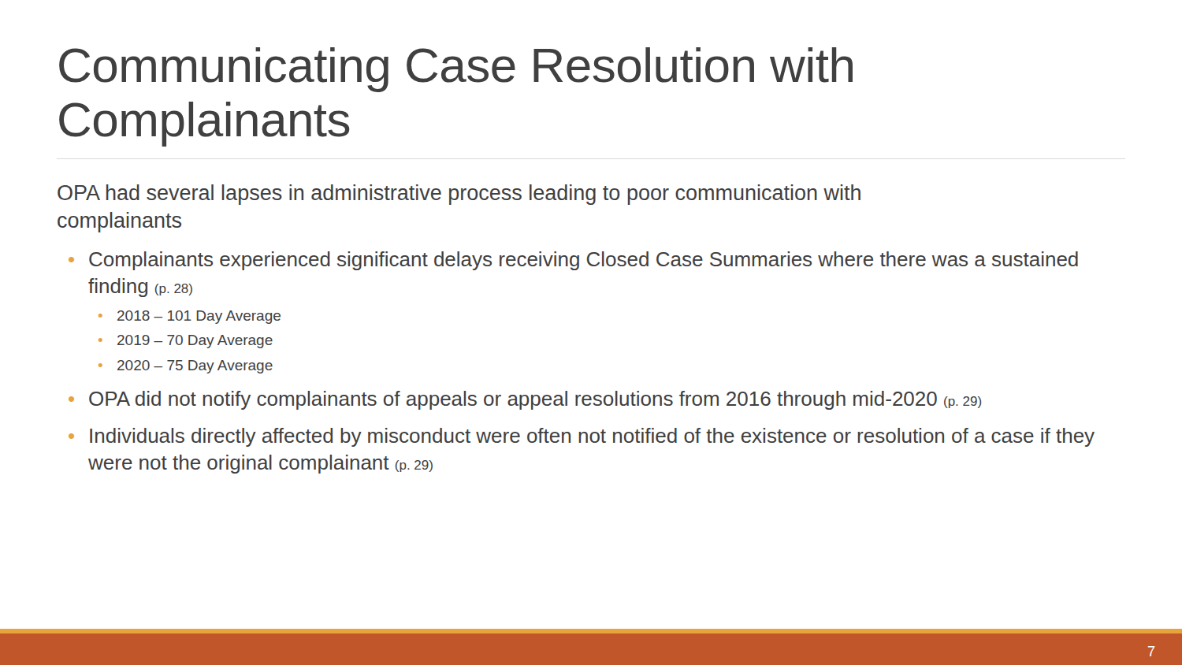Communicating Case Resolution with Complainants
OPA had several lapses in administrative process leading to poor communication with complainants
Complainants experienced significant delays receiving Closed Case Summaries where there was a sustained finding (p. 28)
2018 – 101 Day Average
2019 – 70 Day Average
2020 – 75 Day Average
OPA did not notify complainants of appeals or appeal resolutions from 2016 through mid-2020 (p. 29)
Individuals directly affected by misconduct were often not notified of the existence or resolution of a case if they were not the original complainant (p. 29)
7